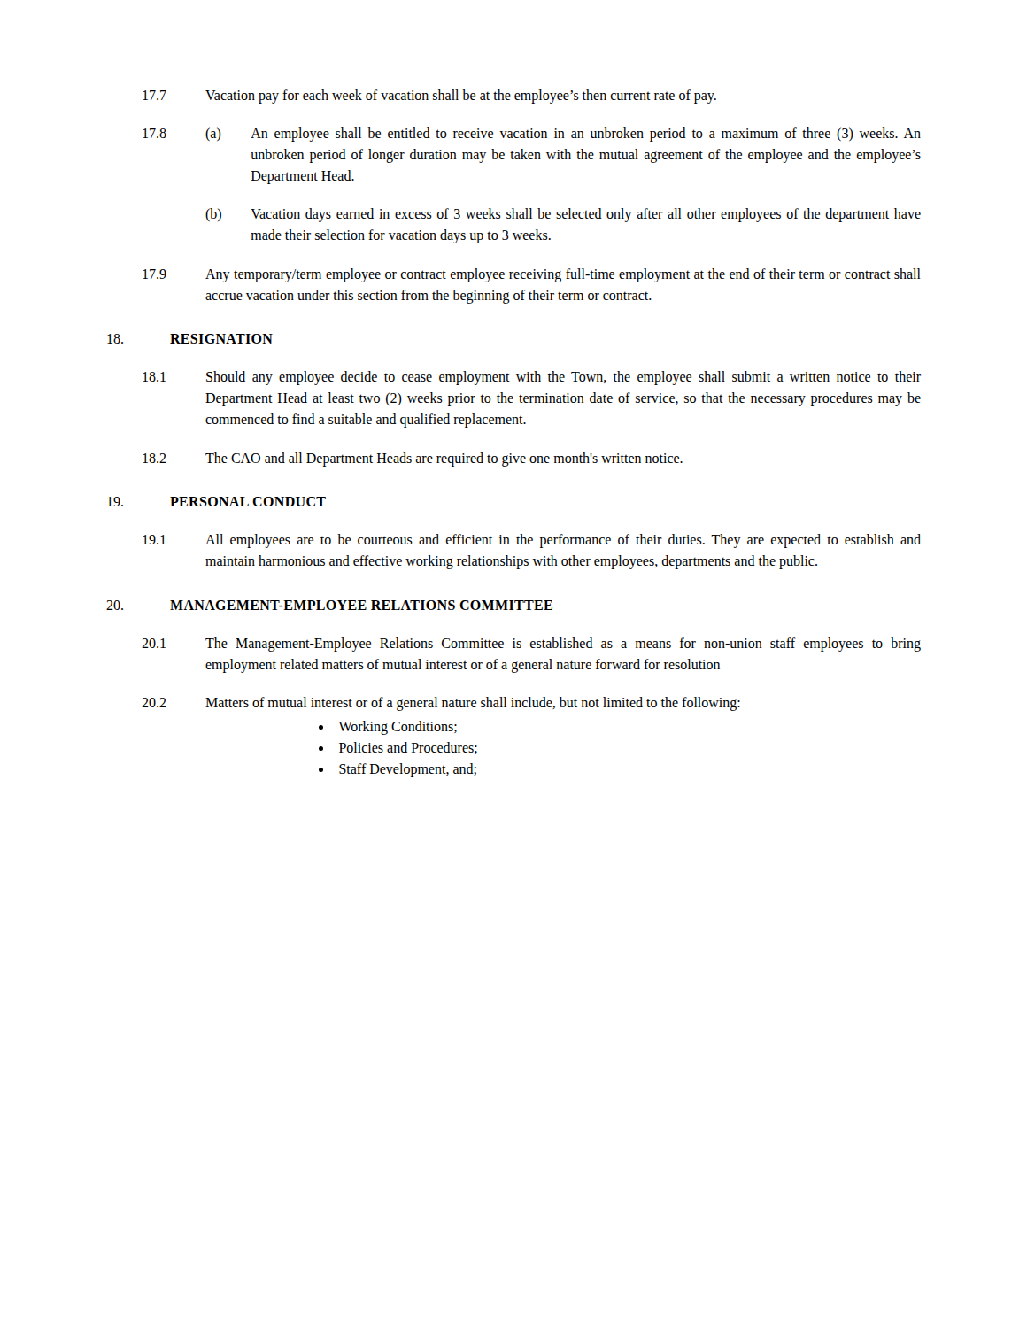17.7
Vacation pay for each week of vacation shall be at the employee’s then current rate of pay.
17.8
(a)
An employee shall be entitled to receive vacation in an unbroken period to a maximum of three (3) weeks. An unbroken period of longer duration may be taken with the mutual agreement of the employee and the employee’s Department Head.
(b)
Vacation days earned in excess of 3 weeks shall be selected only after all other employees of the department have made their selection for vacation days up to 3 weeks.
17.9
Any temporary/term employee or contract employee receiving full-time employment at the end of their term or contract shall accrue vacation under this section from the beginning of their term or contract.
18.
RESIGNATION
18.1
Should any employee decide to cease employment with the Town, the employee shall submit a written notice to their Department Head at least two (2) weeks prior to the termination date of service, so that the necessary procedures may be commenced to find a suitable and qualified replacement.
18.2
The CAO and all Department Heads are required to give one month's written notice.
19.
PERSONAL CONDUCT
19.1
All employees are to be courteous and efficient in the performance of their duties. They are expected to establish and maintain harmonious and effective working relationships with other employees, departments and the public.
20.
MANAGEMENT-EMPLOYEE RELATIONS COMMITTEE
20.1
The Management-Employee Relations Committee is established as a means for non-union staff employees to bring employment related matters of mutual interest or of a general nature forward for resolution
20.2
Matters of mutual interest or of a general nature shall include, but not limited to the following:
Working Conditions;
Policies and Procedures;
Staff Development, and;